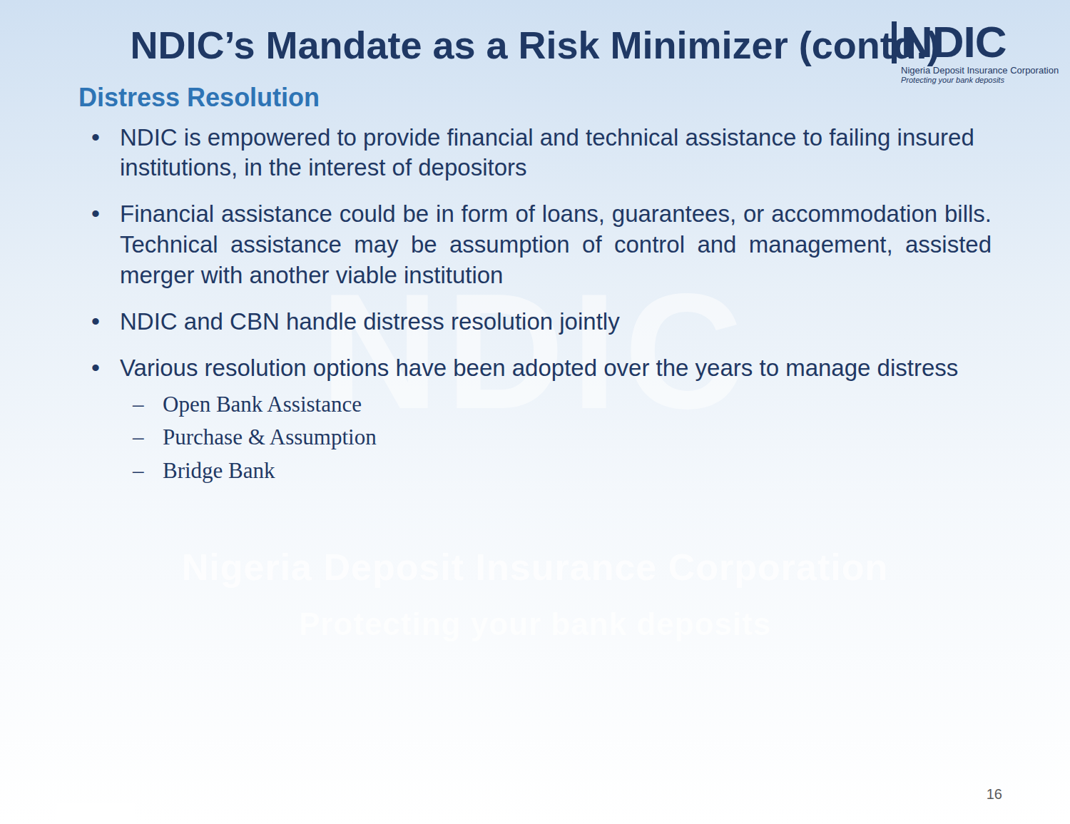NDIC
Nigeria Deposit Insurance Corporation
Protecting your bank deposits
NDIC
Nigeria Deposit Insurance Corporation
Protecting your bank deposits
NDIC’s Mandate as a Risk Minimizer (contd.)
Distress Resolution
NDIC is empowered to provide financial and technical assistance to failing insured institutions, in the interest of depositors
Financial assistance could be in form of loans, guarantees, or accommodation bills. Technical assistance may be assumption of control and management, assisted merger with another viable institution
NDIC and CBN handle distress resolution jointly
Various resolution options have been adopted over the years to manage distress
Open Bank Assistance
Purchase & Assumption
Bridge Bank
16